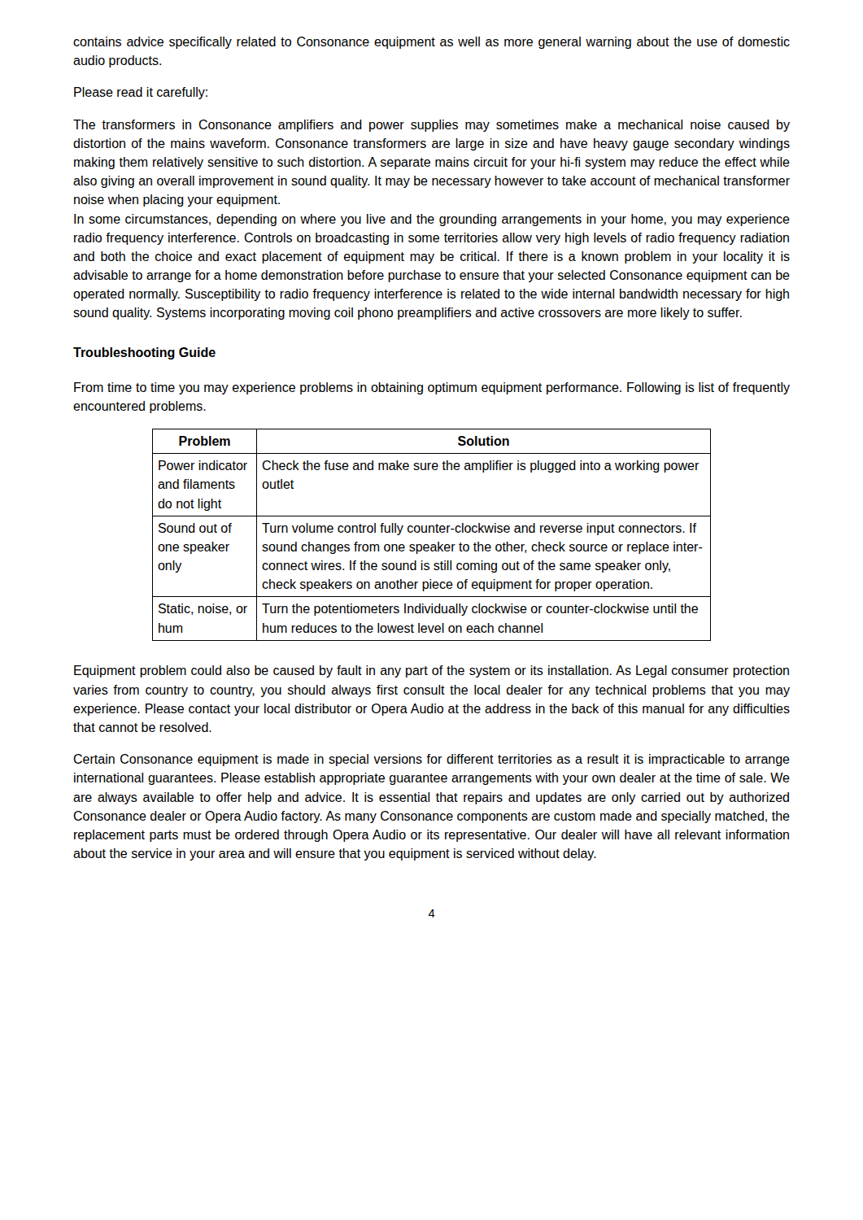contains advice specifically related to Consonance equipment as well as more general warning about the use of domestic audio products.
Please read it carefully:
The transformers in Consonance amplifiers and power supplies may sometimes make a mechanical noise caused by distortion of the mains waveform. Consonance transformers are large in size and have heavy gauge secondary windings making them relatively sensitive to such distortion. A separate mains circuit for your hi-fi system may reduce the effect while also giving an overall improvement in sound quality. It may be necessary however to take account of mechanical transformer noise when placing your equipment.
In some circumstances, depending on where you live and the grounding arrangements in your home, you may experience radio frequency interference. Controls on broadcasting in some territories allow very high levels of radio frequency radiation and both the choice and exact placement of equipment may be critical. If there is a known problem in your locality it is advisable to arrange for a home demonstration before purchase to ensure that your selected Consonance equipment can be operated normally. Susceptibility to radio frequency interference is related to the wide internal bandwidth necessary for high sound quality. Systems incorporating moving coil phono preamplifiers and active crossovers are more likely to suffer.
Troubleshooting Guide
From time to time you may experience problems in obtaining optimum equipment performance. Following is list of frequently encountered problems.
| Problem | Solution |
| --- | --- |
| Power indicator and filaments do not light | Check the fuse and make sure the amplifier is plugged into a working power outlet |
| Sound out of one speaker only | Turn volume control fully counter-clockwise and reverse input connectors. If sound changes from one speaker to the other, check source or replace inter-connect wires. If the sound is still coming out of the same speaker only, check speakers on another piece of equipment for proper operation. |
| Static, noise, or hum | Turn the potentiometers Individually clockwise or counter-clockwise until the hum reduces to the lowest level on each channel |
Equipment problem could also be caused by fault in any part of the system or its installation. As Legal consumer protection varies from country to country, you should always first consult the local dealer for any technical problems that you may experience. Please contact your local distributor or Opera Audio at the address in the back of this manual for any difficulties that cannot be resolved.
Certain Consonance equipment is made in special versions for different territories as a result it is impracticable to arrange international guarantees. Please establish appropriate guarantee arrangements with your own dealer at the time of sale. We are always available to offer help and advice. It is essential that repairs and updates are only carried out by authorized Consonance dealer or Opera Audio factory. As many Consonance components are custom made and specially matched, the replacement parts must be ordered through Opera Audio or its representative. Our dealer will have all relevant information about the service in your area and will ensure that you equipment is serviced without delay.
4